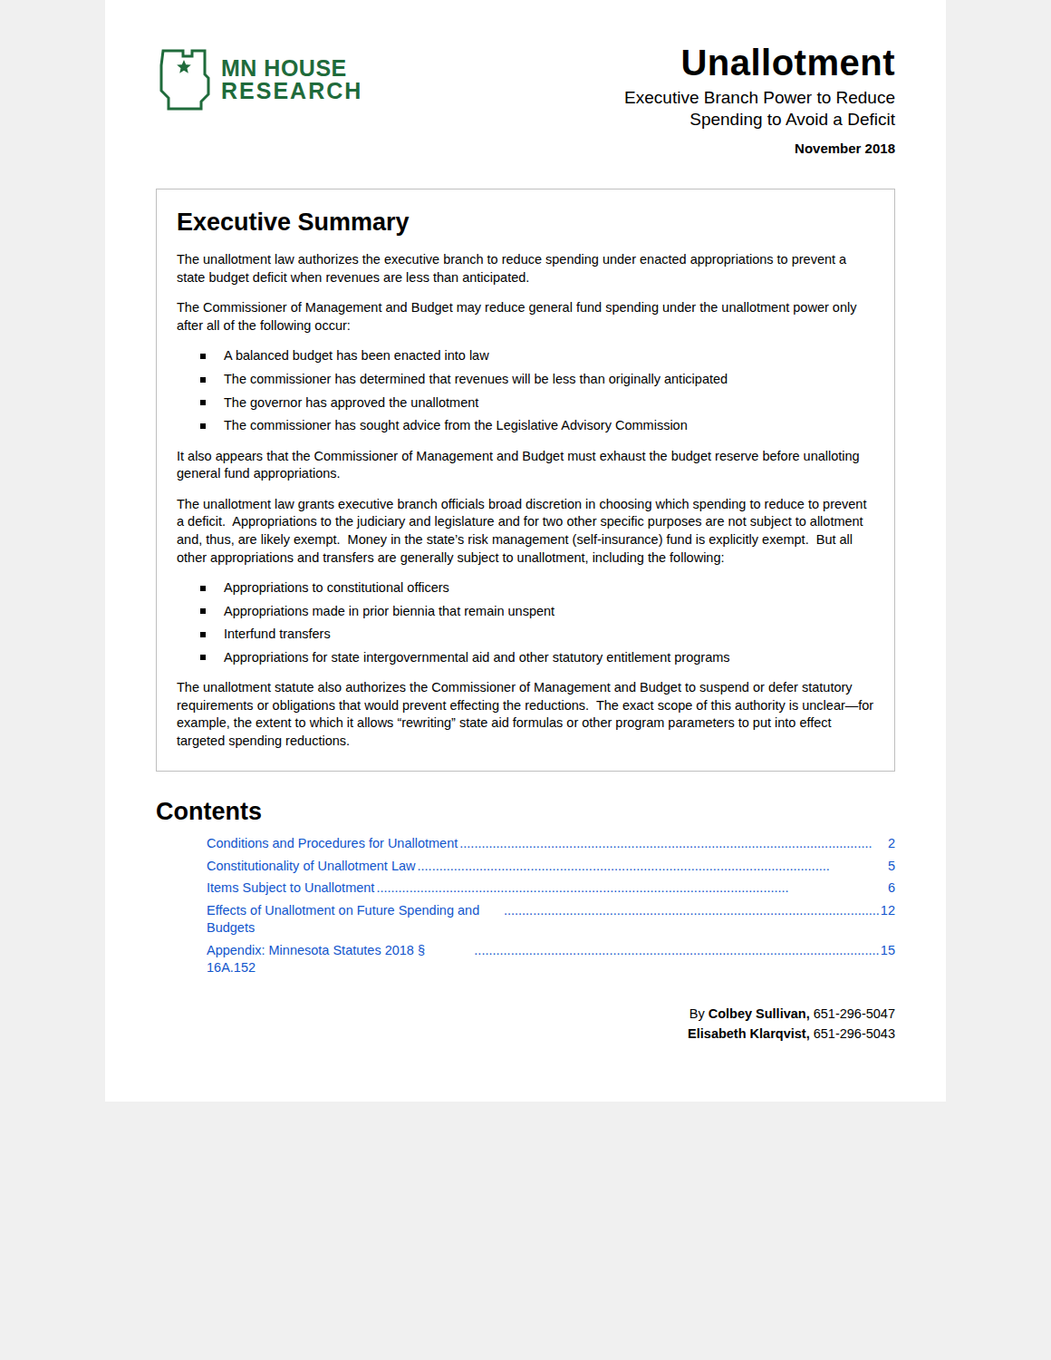MN HOUSE RESEARCH
Unallotment
Executive Branch Power to Reduce
Spending to Avoid a Deficit
November 2018
Executive Summary
The unallotment law authorizes the executive branch to reduce spending under enacted appropriations to prevent a state budget deficit when revenues are less than anticipated.
The Commissioner of Management and Budget may reduce general fund spending under the unallotment power only after all of the following occur:
A balanced budget has been enacted into law
The commissioner has determined that revenues will be less than originally anticipated
The governor has approved the unallotment
The commissioner has sought advice from the Legislative Advisory Commission
It also appears that the Commissioner of Management and Budget must exhaust the budget reserve before unalloting general fund appropriations.
The unallotment law grants executive branch officials broad discretion in choosing which spending to reduce to prevent a deficit. Appropriations to the judiciary and legislature and for two other specific purposes are not subject to allotment and, thus, are likely exempt. Money in the state’s risk management (self-insurance) fund is explicitly exempt. But all other appropriations and transfers are generally subject to unallotment, including the following:
Appropriations to constitutional officers
Appropriations made in prior biennia that remain unspent
Interfund transfers
Appropriations for state intergovernmental aid and other statutory entitlement programs
The unallotment statute also authorizes the Commissioner of Management and Budget to suspend or defer statutory requirements or obligations that would prevent effecting the reductions. The exact scope of this authority is unclear—for example, the extent to which it allows “rewriting” state aid formulas or other program parameters to put into effect targeted spending reductions.
Contents
Conditions and Procedures for Unallotment ................................................................................................................. 2
Constitutionality of Unallotment Law ................................................................................................................. 5
Items Subject to Unallotment ................................................................................................................. 6
Effects of Unallotment on Future Spending and Budgets ................................................................................................................. 12
Appendix: Minnesota Statutes 2018 § 16A.152 ................................................................................................................. 15
By Colbey Sullivan, 651-296-5047
Elisabeth Klarqvist, 651-296-5043